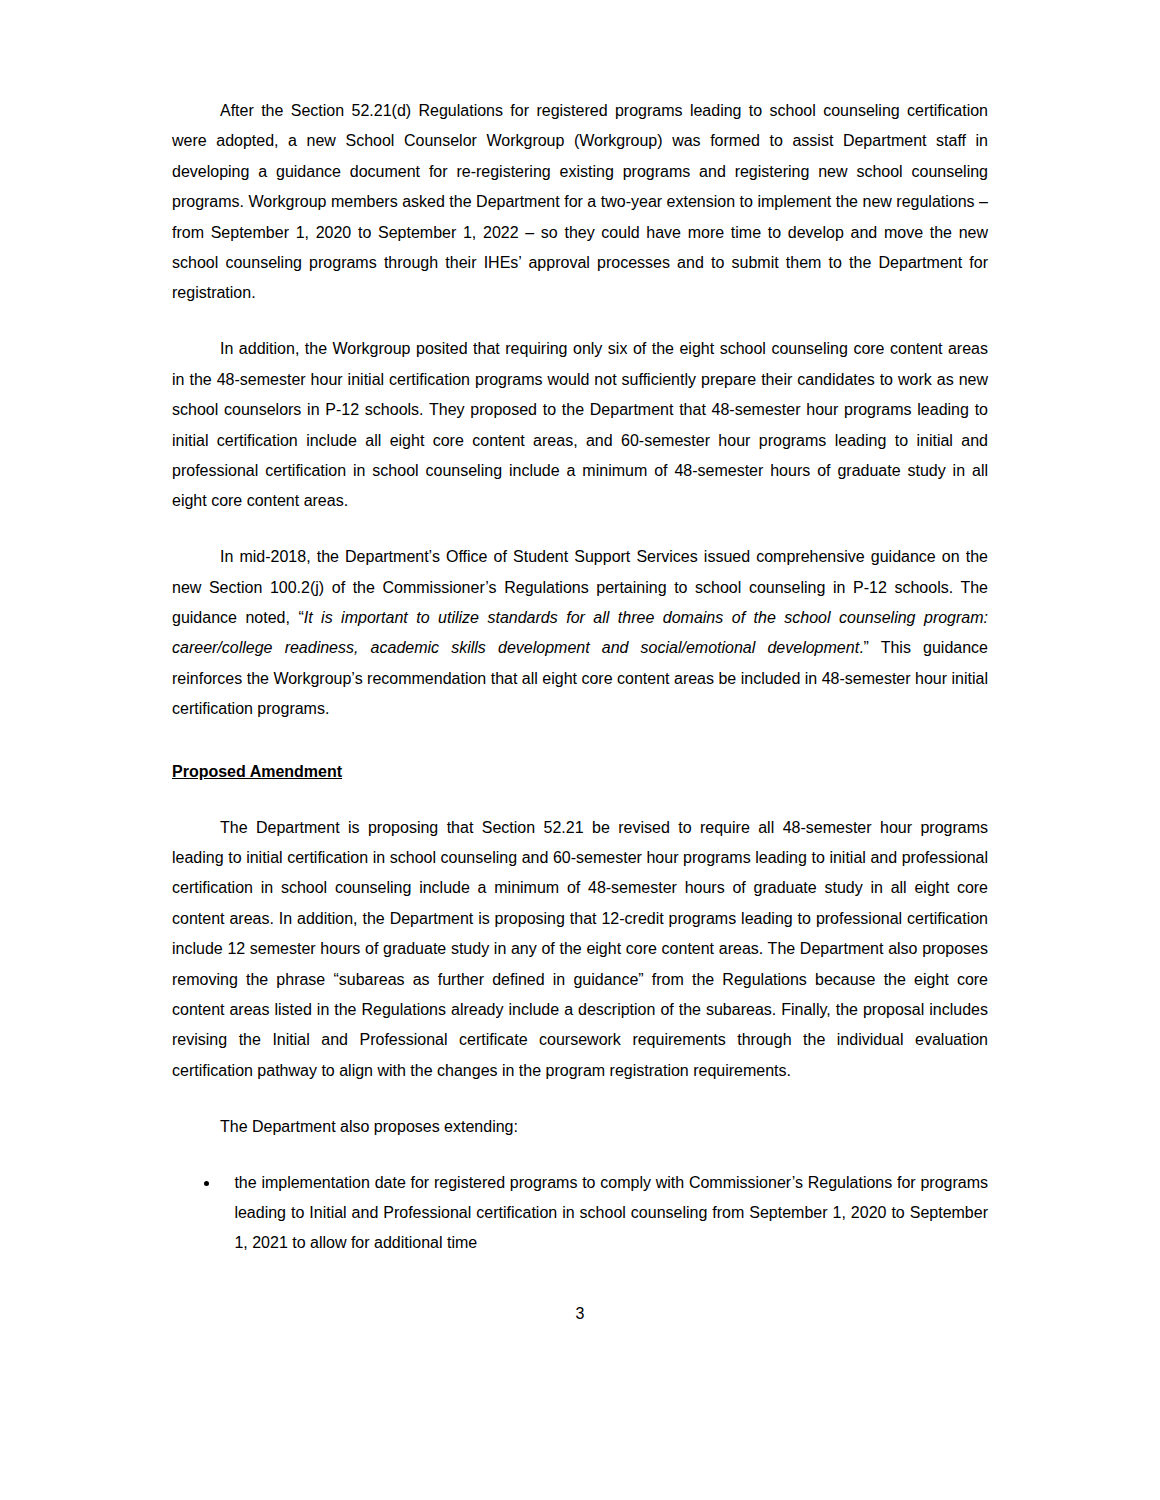After the Section 52.21(d) Regulations for registered programs leading to school counseling certification were adopted, a new School Counselor Workgroup (Workgroup) was formed to assist Department staff in developing a guidance document for re-registering existing programs and registering new school counseling programs. Workgroup members asked the Department for a two-year extension to implement the new regulations – from September 1, 2020 to September 1, 2022 – so they could have more time to develop and move the new school counseling programs through their IHEs’ approval processes and to submit them to the Department for registration.
In addition, the Workgroup posited that requiring only six of the eight school counseling core content areas in the 48-semester hour initial certification programs would not sufficiently prepare their candidates to work as new school counselors in P-12 schools. They proposed to the Department that 48-semester hour programs leading to initial certification include all eight core content areas, and 60-semester hour programs leading to initial and professional certification in school counseling include a minimum of 48-semester hours of graduate study in all eight core content areas.
In mid-2018, the Department’s Office of Student Support Services issued comprehensive guidance on the new Section 100.2(j) of the Commissioner’s Regulations pertaining to school counseling in P-12 schools. The guidance noted, “It is important to utilize standards for all three domains of the school counseling program: career/college readiness, academic skills development and social/emotional development.” This guidance reinforces the Workgroup’s recommendation that all eight core content areas be included in 48-semester hour initial certification programs.
Proposed Amendment
The Department is proposing that Section 52.21 be revised to require all 48-semester hour programs leading to initial certification in school counseling and 60-semester hour programs leading to initial and professional certification in school counseling include a minimum of 48-semester hours of graduate study in all eight core content areas. In addition, the Department is proposing that 12-credit programs leading to professional certification include 12 semester hours of graduate study in any of the eight core content areas. The Department also proposes removing the phrase “subareas as further defined in guidance” from the Regulations because the eight core content areas listed in the Regulations already include a description of the subareas. Finally, the proposal includes revising the Initial and Professional certificate coursework requirements through the individual evaluation certification pathway to align with the changes in the program registration requirements.
The Department also proposes extending:
the implementation date for registered programs to comply with Commissioner’s Regulations for programs leading to Initial and Professional certification in school counseling from September 1, 2020 to September 1, 2021 to allow for additional time
3